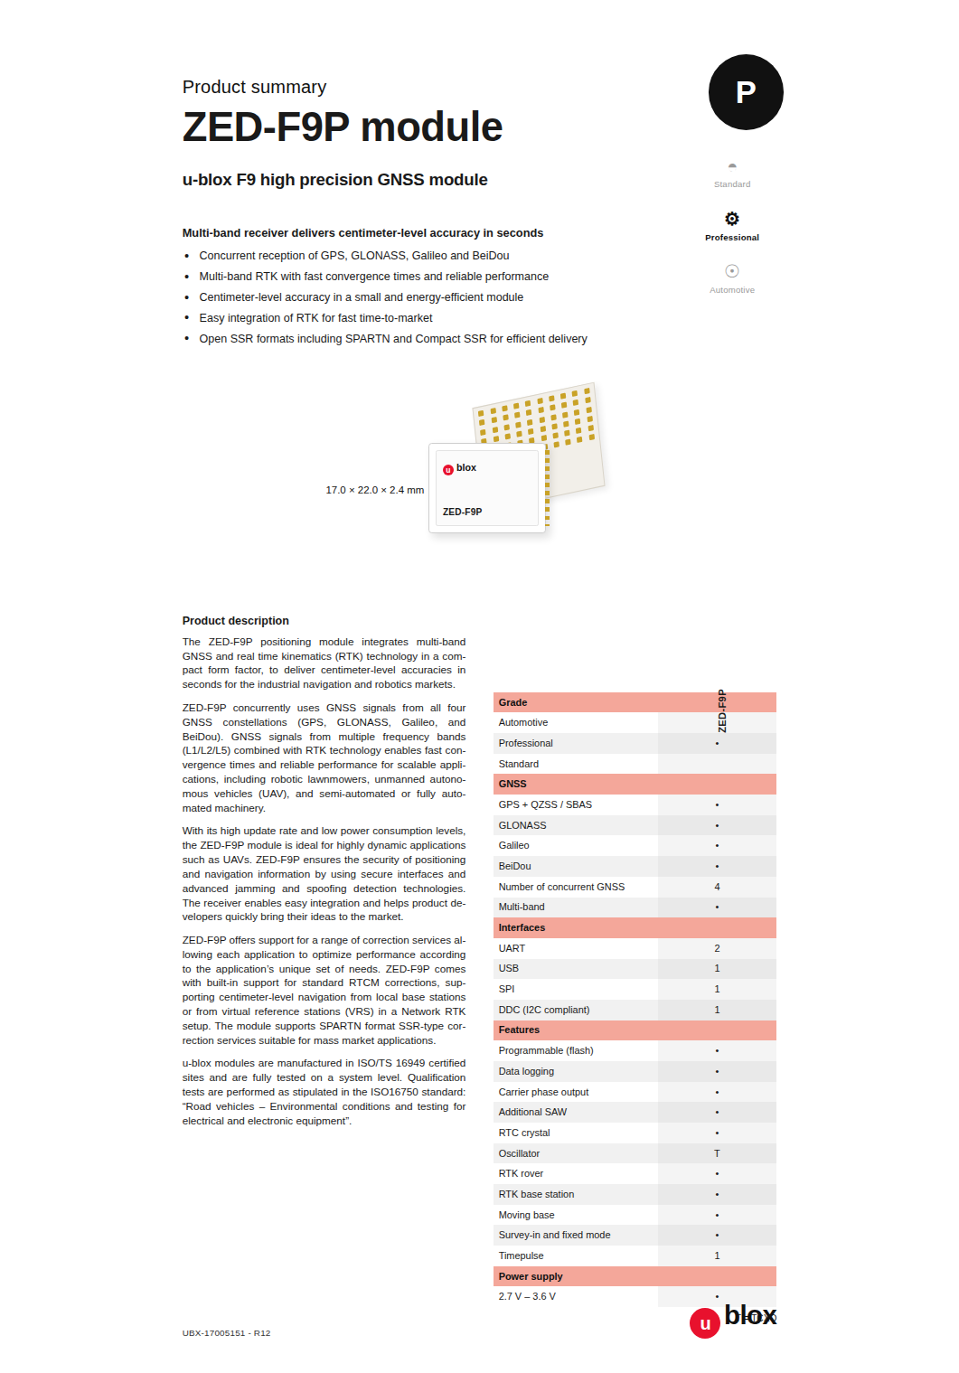P
◓ Standard
⚙ Professional
☉ Automotive
Product summary
ZED-F9P module
u-blox F9 high precision GNSS module
Multi-band receiver delivers centimeter-level accuracy in seconds
Concurrent reception of GPS, GLONASS, Galileo and BeiDou
Multi-band RTK with fast convergence times and reliable performance
Centimeter-level accuracy in a small and energy-efficient module
Easy integration of RTK for fast time-to-market
Open SSR formats including SPARTN and Compact SSR for efficient delivery
17.0 × 22.0 × 2.4 mm
ublox
ZED-F9P
Product description
The ZED-F9P positioning module integrates multi-band GNSS and real time kinematics (RTK) technology in a compact form factor, to deliver centimeter-level accuracies in seconds for the industrial navigation and robotics markets.
ZED-F9P concurrently uses GNSS signals from all four GNSS constellations (GPS, GLONASS, Galileo, and BeiDou). GNSS signals from multiple frequency bands (L1/L2/L5) combined with RTK technology enables fast convergence times and reliable performance for scalable applications, including robotic lawnmowers, unmanned autonomous vehicles (UAV), and semi-automated or fully automated machinery.
With its high update rate and low power consumption levels, the ZED-F9P module is ideal for highly dynamic applications such as UAVs. ZED-F9P ensures the security of positioning and navigation information by using secure interfaces and advanced jamming and spoofing detection technologies. The receiver enables easy integration and helps product developers quickly bring their ideas to the market.
ZED-F9P offers support for a range of correction services allowing each application to optimize performance according to the application’s unique set of needs. ZED-F9P comes with built-in support for standard RTCM corrections, supporting centimeter-level navigation from local base stations or from virtual reference stations (VRS) in a Network RTK setup. The module supports SPARTN format SSR-type correction services suitable for mass market applications.
u-blox modules are manufactured in ISO/TS 16949 certified sites and are fully tested on a system level. Qualification tests are performed as stipulated in the ISO16750 standard: “Road vehicles – Environmental conditions and testing for electrical and electronic equipment”.
ZED-F9P
| Grade | |
| Automotive | |
| Professional | • |
| Standard | |
| GNSS | |
| GPS + QZSS / SBAS | • |
| GLONASS | • |
| Galileo | • |
| BeiDou | • |
| Number of concurrent GNSS | 4 |
| Multi-band | • |
| Interfaces | |
| UART | 2 |
| USB | 1 |
| SPI | 1 |
| DDC (I2C compliant) | 1 |
| Features | |
| Programmable (flash) | • |
| Data logging | • |
| Carrier phase output | • |
| Additional SAW | • |
| RTC crystal | • |
| Oscillator | T |
| RTK rover | • |
| RTK base station | • |
| Moving base | • |
| Survey-in and fixed mode | • |
| Timepulse | 1 |
| Power supply | |
| 2.7 V – 3.6 V | • |
T = TCXO
UBX-17005151 - R12
ublox